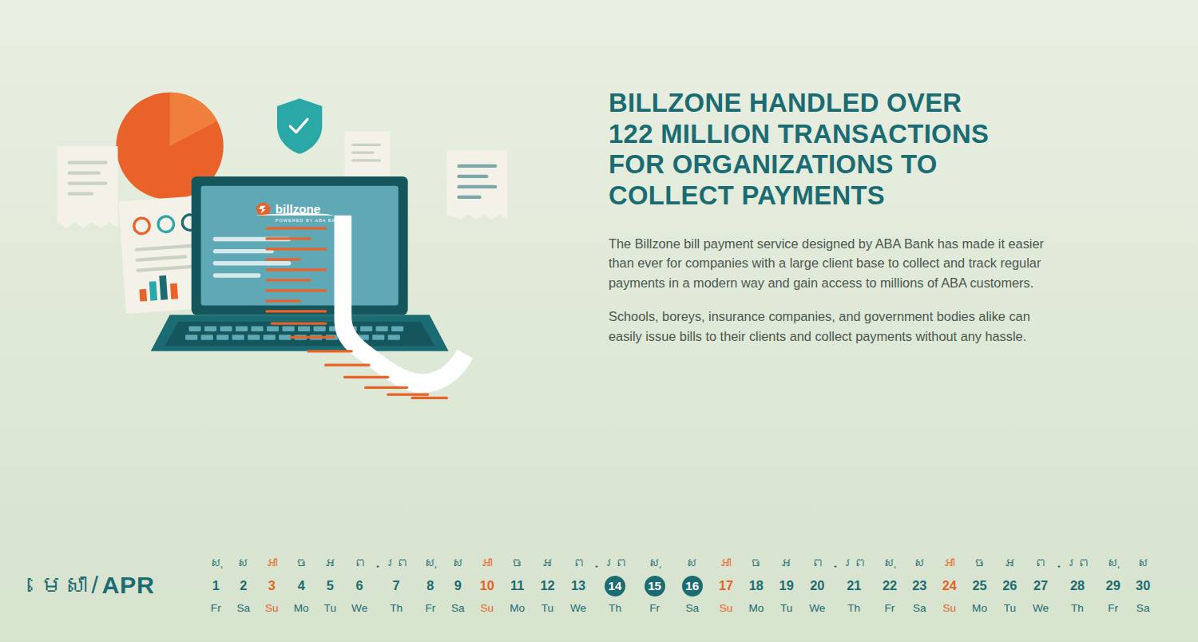billzone POWERED BY ABA BANK
Billzone handled over
122 million transactions
for organizations to
collect payments
The Billzone bill payment service designed by ABA Bank has made it easier than ever for companies with a large client base to collect and track regular payments in a modern way and gain access to millions of ABA customers.
Schools, boreys, insurance companies, and government bodies alike can easily issue bills to their clients and collect payments without any hassle.
មេសា/APR
| សុ | ស | អា | ច | អ | ព | ព្រ | សុ | ស | អា | ច | អ | ព | ព្រ | សុ | ស | អា | ច | អ | ព | ព្រ | សុ | ស | អា | ច | អ | ព | ព្រ | សុ | ស |
| 1 | 2 | 3 | 4 | 5 | 6 | 7 | 8 | 9 | 10 | 11 | 12 | 13 | 14 | 15 | 16 | 17 | 18 | 19 | 20 | 21 | 22 | 23 | 24 | 25 | 26 | 27 | 28 | 29 | 30 |
| Fr | Sa | Su | Mo | Tu | We | Th | Fr | Sa | Su | Mo | Tu | We | Th | Fr | Sa | Su | Mo | Tu | We | Th | Fr | Sa | Su | Mo | Tu | We | Th | Fr | Sa |